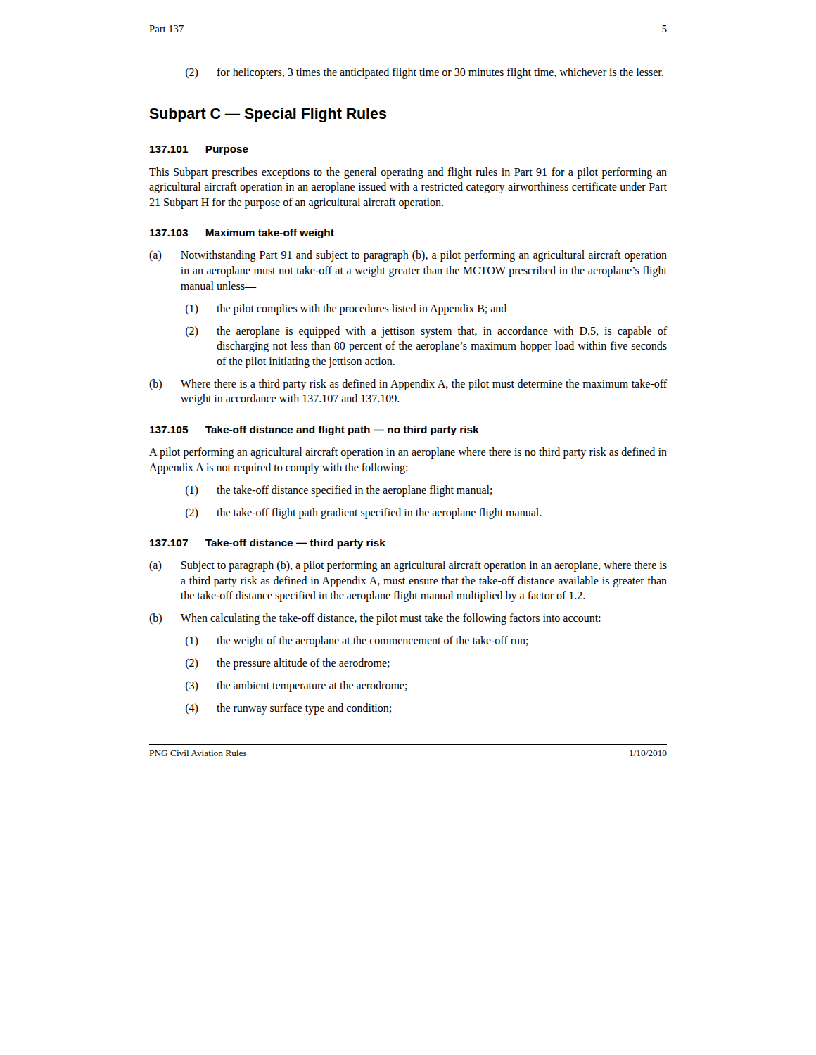Part 137 5
(2) for helicopters, 3 times the anticipated flight time or 30 minutes flight time, whichever is the lesser.
Subpart C — Special Flight Rules
137.101 Purpose
This Subpart prescribes exceptions to the general operating and flight rules in Part 91 for a pilot performing an agricultural aircraft operation in an aeroplane issued with a restricted category airworthiness certificate under Part 21 Subpart H for the purpose of an agricultural aircraft operation.
137.103 Maximum take-off weight
(a) Notwithstanding Part 91 and subject to paragraph (b), a pilot performing an agricultural aircraft operation in an aeroplane must not take-off at a weight greater than the MCTOW prescribed in the aeroplane’s flight manual unless—
(1) the pilot complies with the procedures listed in Appendix B; and
(2) the aeroplane is equipped with a jettison system that, in accordance with D.5, is capable of discharging not less than 80 percent of the aeroplane’s maximum hopper load within five seconds of the pilot initiating the jettison action.
(b) Where there is a third party risk as defined in Appendix A, the pilot must determine the maximum take-off weight in accordance with 137.107 and 137.109.
137.105 Take-off distance and flight path — no third party risk
A pilot performing an agricultural aircraft operation in an aeroplane where there is no third party risk as defined in Appendix A is not required to comply with the following:
(1) the take-off distance specified in the aeroplane flight manual;
(2) the take-off flight path gradient specified in the aeroplane flight manual.
137.107 Take-off distance — third party risk
(a) Subject to paragraph (b), a pilot performing an agricultural aircraft operation in an aeroplane, where there is a third party risk as defined in Appendix A, must ensure that the take-off distance available is greater than the take-off distance specified in the aeroplane flight manual multiplied by a factor of 1.2.
(b) When calculating the take-off distance, the pilot must take the following factors into account:
(1) the weight of the aeroplane at the commencement of the take-off run;
(2) the pressure altitude of the aerodrome;
(3) the ambient temperature at the aerodrome;
(4) the runway surface type and condition;
PNG Civil Aviation Rules 1/10/2010